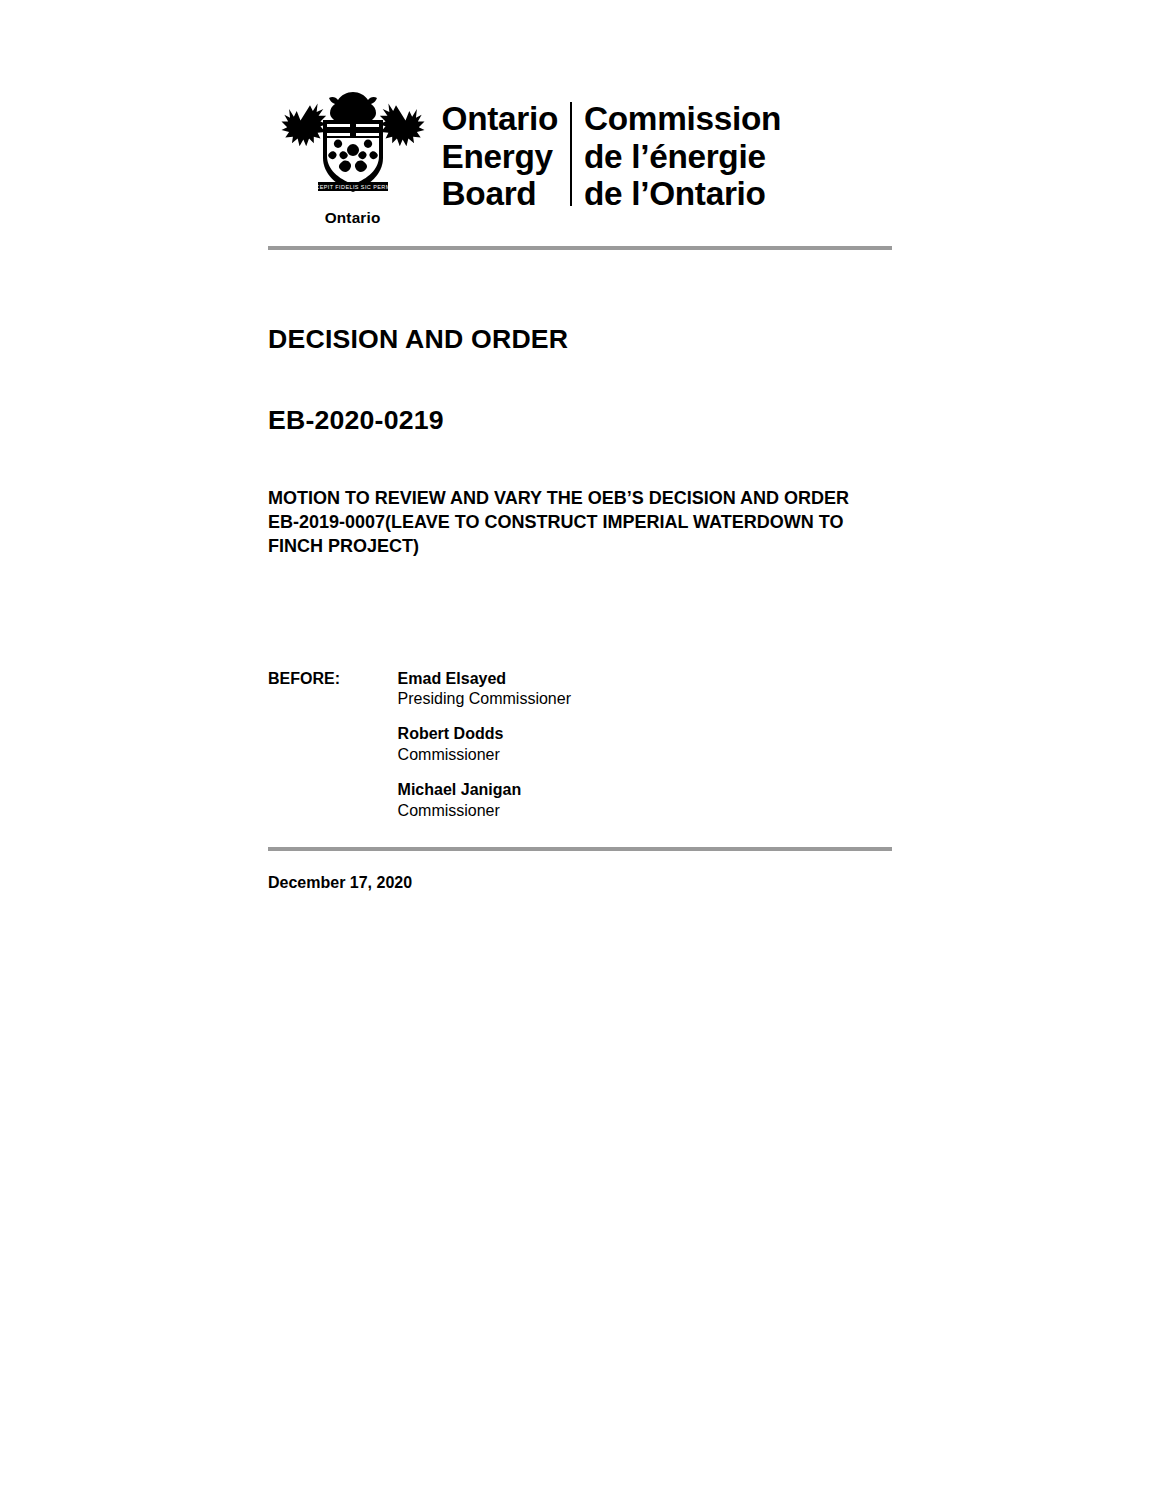UT INCEPIT FIDELIS SIC PERMANET
Ontario
Ontario
Energy
Board
Commission
de l’énergie
de l’Ontario
DECISION AND ORDER
EB-2020-0219
MOTION TO REVIEW AND VARY THE OEB’S DECISION AND ORDER EB-2019-0007(LEAVE TO CONSTRUCT IMPERIAL WATERDOWN TO FINCH PROJECT)
| BEFORE: | Emad Elsayed Presiding Commissioner Robert Dodds Commissioner Michael Janigan Commissioner |
December 17, 2020